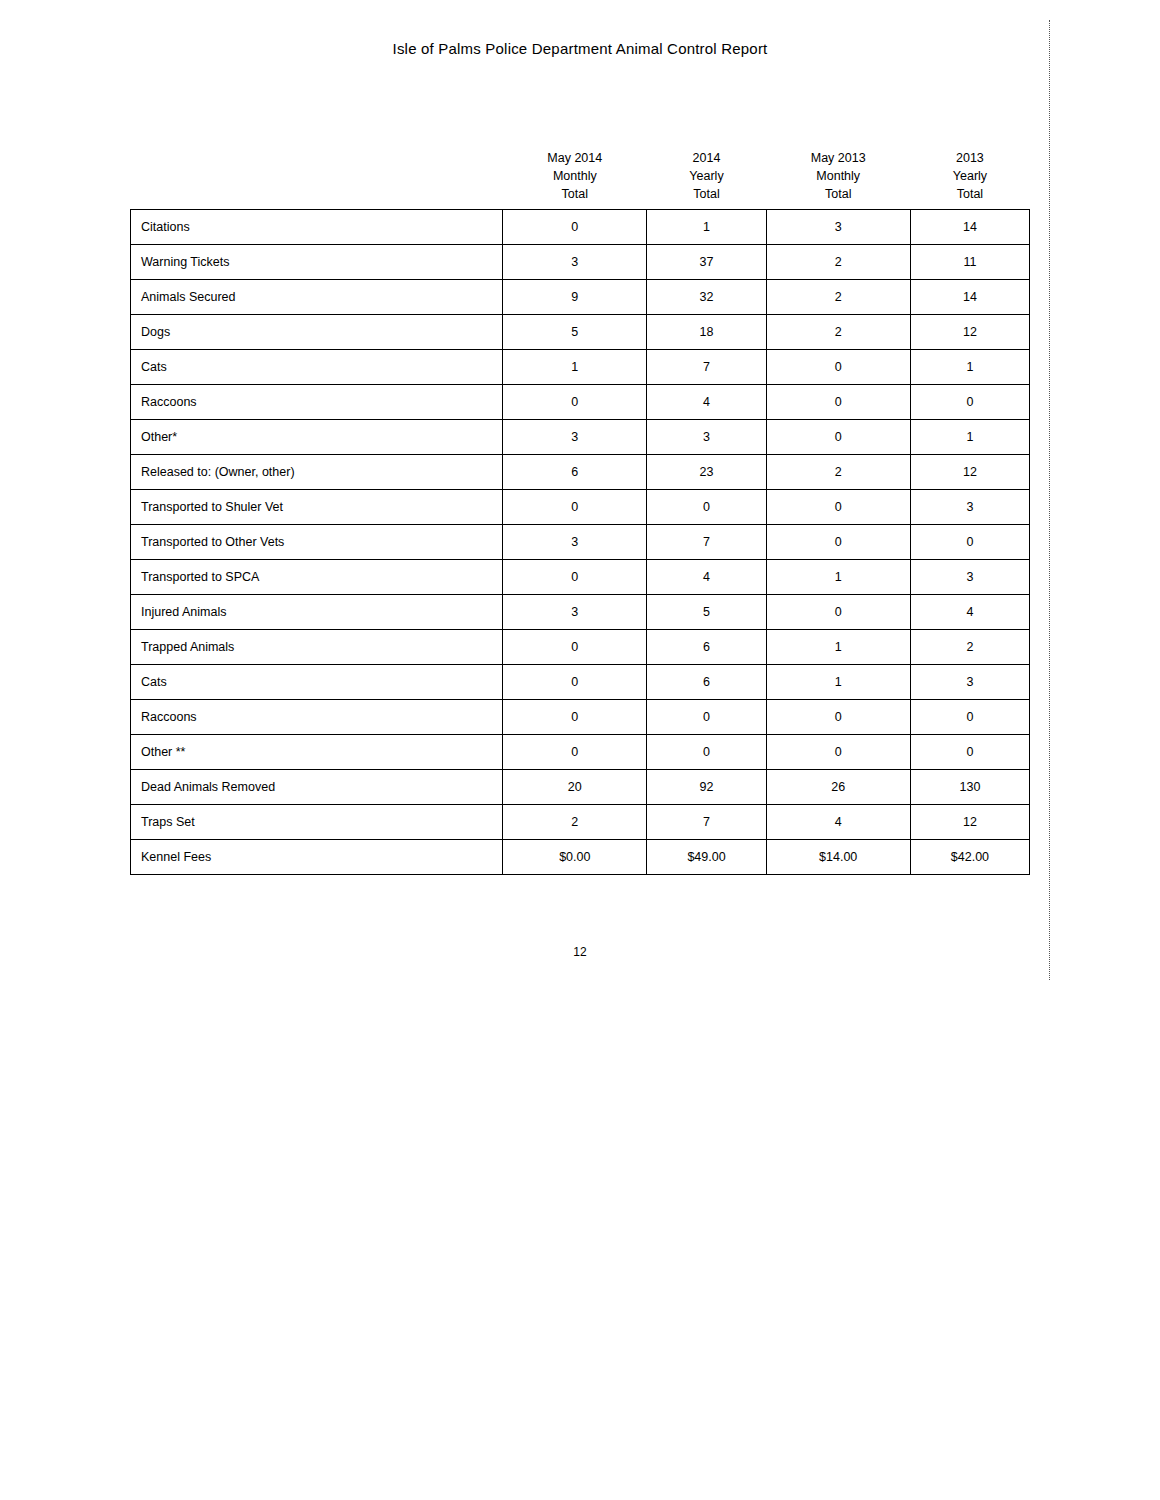Isle of Palms Police Department Animal Control Report
| | May 2014 Monthly Total | 2014 Yearly Total | May 2013 Monthly Total | 2013 Yearly Total |
| --- | --- | --- | --- | --- |
| Citations | 0 | 1 | 3 | 14 |
| Warning Tickets | 3 | 37 | 2 | 11 |
| Animals Secured | 9 | 32 | 2 | 14 |
| Dogs | 5 | 18 | 2 | 12 |
| Cats | 1 | 7 | 0 | 1 |
| Raccoons | 0 | 4 | 0 | 0 |
| Other* | 3 | 3 | 0 | 1 |
| Released to: (Owner, other) | 6 | 23 | 2 | 12 |
| Transported to Shuler Vet | 0 | 0 | 0 | 3 |
| Transported to Other Vets | 3 | 7 | 0 | 0 |
| Transported to SPCA | 0 | 4 | 1 | 3 |
| Injured Animals | 3 | 5 | 0 | 4 |
| Trapped Animals | 0 | 6 | 1 | 2 |
| Cats | 0 | 6 | 1 | 3 |
| Raccoons | 0 | 0 | 0 | 0 |
| Other ** | 0 | 0 | 0 | 0 |
| Dead Animals Removed | 20 | 92 | 26 | 130 |
| Traps Set | 2 | 7 | 4 | 12 |
| Kennel Fees | $0.00 | $49.00 | $14.00 | $42.00 |
12